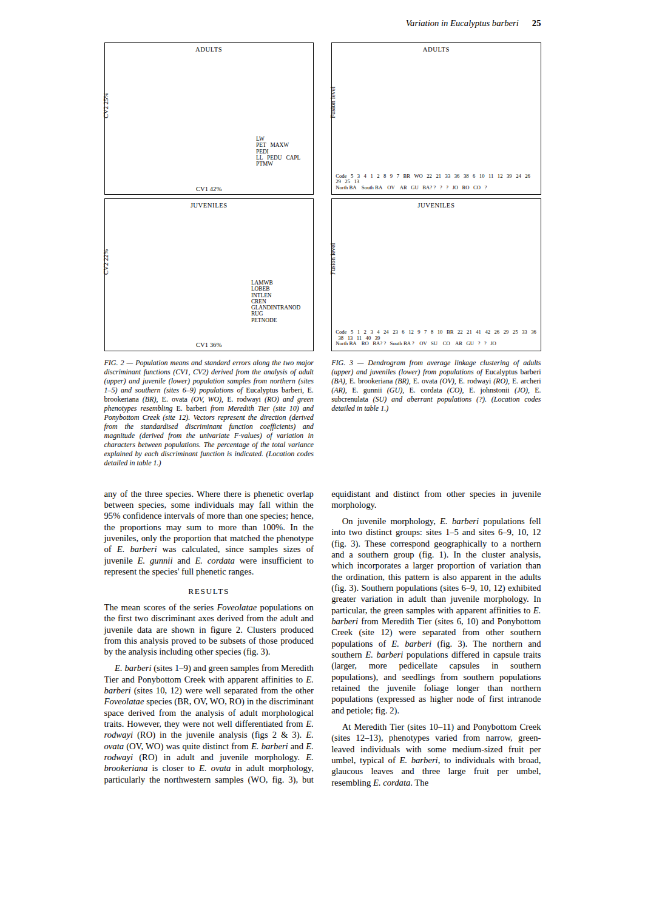Variation in Eucalyptus barberi 25
ADULTS
CV2 25%
CV1 42%
LW
PET MAXW
PEDI
LL PEDU CAPL
PTMW
JUVENILES
CV2 22%
CV1 36%
LAMWB
LOBEB
INTLEN
CREN
GLANDINTRANOD
RUG
PETNODE
FIG. 2 — Population means and standard errors along the two major discriminant functions (CV1, CV2) derived from the analysis of adult (upper) and juvenile (lower) population samples from northern (sites 1–5) and southern (sites 6–9) populations of Eucalyptus barberi, E. brookeriana (BR), E. ovata (OV, WO), E. rodwayi (RO) and green phenotypes resembling E. barberi from Meredith Tier (site 10) and Ponybottom Creek (site 12). Vectors represent the direction (derived from the standardised discriminant function coefficients) and magnitude (derived from the univariate F-values) of variation in characters between populations. The percentage of the total variance explained by each discriminant function is indicated. (Location codes detailed in table 1.)
ADULTS
Fusion level
Code 5 3 4 1 2 8 9 7 BR WO 22 21 33 36 38 6 10 11 12 39 24 26 29 25 13
North BA South BA OV AR GU BA? ? ? ? JO RO CO ?
JUVENILES
Fusion level
Code 5 1 2 3 4 24 23 6 12 9 7 8 10 BR 22 21 41 42 26 29 25 33 36 38 13 11 40 39
North BA RO BA? ? South BA ? OV SU CO AR GU ? ? JO
FIG. 3 — Dendrogram from average linkage clustering of adults (upper) and juveniles (lower) from populations of Eucalyptus barberi (BA), E. brookeriana (BR), E. ovata (OV), E. rodwayi (RO), E. archeri (AR), E. gunnii (GU), E. cordata (CO), E. johnstonii (JO), E. subcrenulata (SU) and aberrant populations (?). (Location codes detailed in table 1.)
any of the three species. Where there is phenetic overlap between species, some individuals may fall within the 95% confidence intervals of more than one species; hence, the proportions may sum to more than 100%. In the juveniles, only the proportion that matched the phenotype of E. barberi was calculated, since samples sizes of juvenile E. gunnii and E. cordata were insufficient to represent the species' full phenetic ranges.
RESULTS
The mean scores of the series Foveolatae populations on the first two discriminant axes derived from the adult and juvenile data are shown in figure 2. Clusters produced from this analysis proved to be subsets of those produced by the analysis including other species (fig. 3).
E. barberi (sites 1–9) and green samples from Meredith Tier and Ponybottom Creek with apparent affinities to E. barberi (sites 10, 12) were well separated from the other Foveolatae species (BR, OV, WO, RO) in the discriminant space derived from the analysis of adult morphological traits. However, they were not well differentiated from E. rodwayi (RO) in the juvenile analysis (figs 2 & 3). E. ovata (OV, WO) was quite distinct from E. barberi and E. rodwayi (RO) in adult and juvenile morphology. E. brookeriana is closer to E. ovata in adult morphology, particularly the northwestern samples (WO, fig. 3), but equidistant and distinct from other species in juvenile morphology.
On juvenile morphology, E. barberi populations fell into two distinct groups: sites 1–5 and sites 6–9, 10, 12 (fig. 3). These correspond geographically to a northern and a southern group (fig. 1). In the cluster analysis, which incorporates a larger proportion of variation than the ordination, this pattern is also apparent in the adults (fig. 3). Southern populations (sites 6–9, 10, 12) exhibited greater variation in adult than juvenile morphology. In particular, the green samples with apparent affinities to E. barberi from Meredith Tier (sites 6, 10) and Ponybottom Creek (site 12) were separated from other southern populations of E. barberi (fig. 3). The northern and southern E. barberi populations differed in capsule traits (larger, more pedicellate capsules in southern populations), and seedlings from southern populations retained the juvenile foliage longer than northern populations (expressed as higher node of first intranode and petiole; fig. 2).
At Meredith Tier (sites 10–11) and Ponybottom Creek (sites 12–13), phenotypes varied from narrow, green-leaved individuals with some medium-sized fruit per umbel, typical of E. barberi, to individuals with broad, glaucous leaves and three large fruit per umbel, resembling E. cordata. The